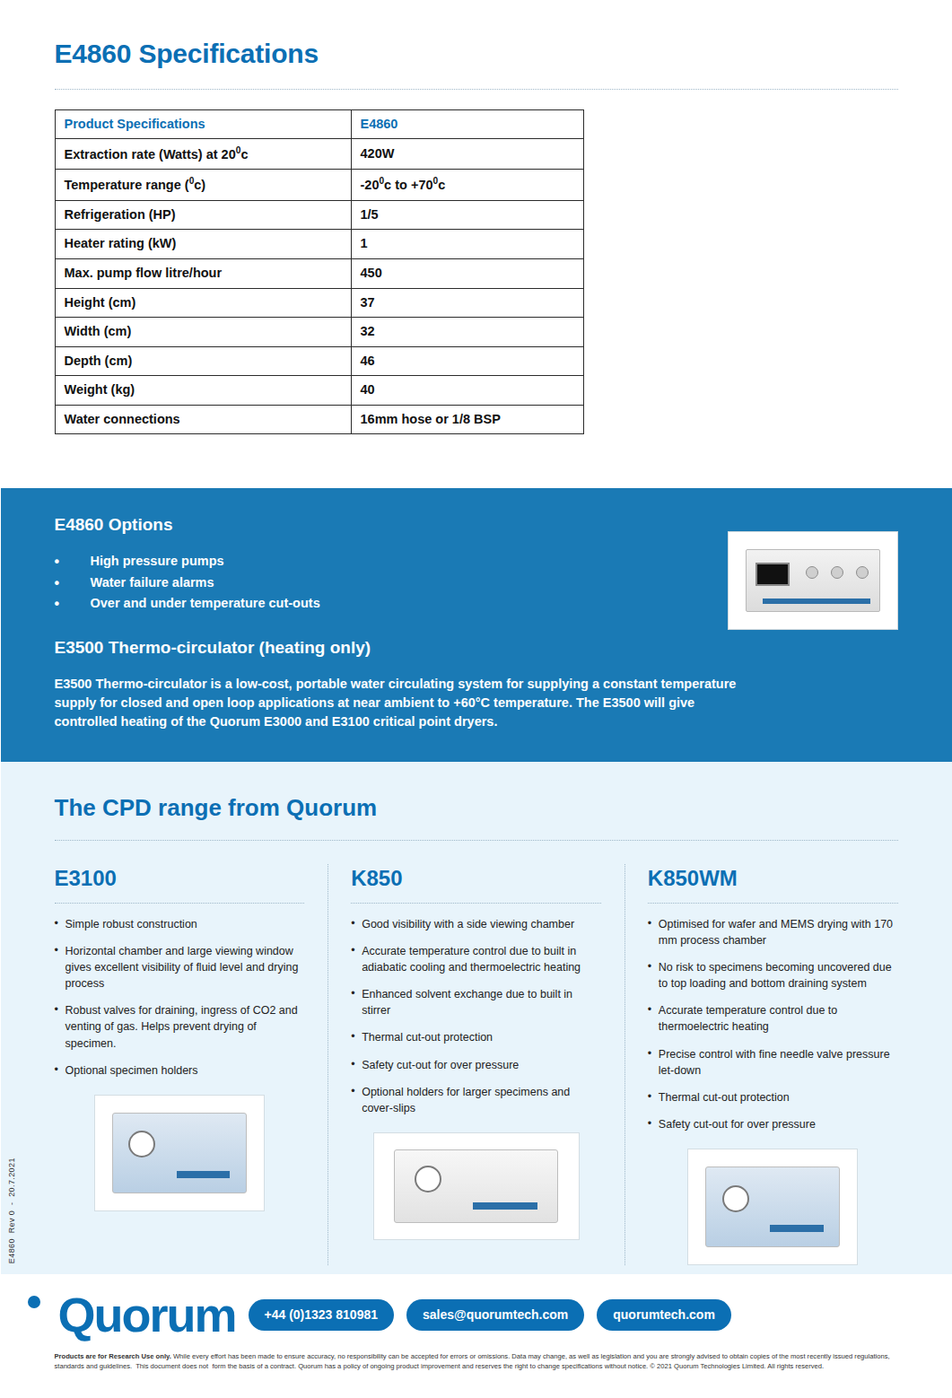E4860 Specifications
| Product Specifications | E4860 |
| --- | --- |
| Extraction rate (Watts) at 20 0 c | 420W |
| Temperature range ( 0 c) | -20 0 c to +70 0 c |
| Refrigeration (HP) | 1/5 |
| Heater rating (kW) | 1 |
| Max. pump flow litre/hour | 450 |
| Height (cm) | 37 |
| Width (cm) | 32 |
| Depth (cm) | 46 |
| Weight (kg) | 40 |
| Water connections | 16mm hose or 1/8 BSP |
E4860 Options
High pressure pumps
Water failure alarms
Over and under temperature cut-outs
E3500 Thermo-circulator (heating only)
E3500 Thermo-circulator is a low-cost, portable water circulating system for supplying a constant temperature supply for closed and open loop applications at near ambient to +60°C temperature. The E3500 will give controlled heating of the Quorum E3000 and E3100 critical point dryers.
The CPD range from Quorum
E3100
Simple robust construction
Horizontal chamber and large viewing window gives excellent visibility of fluid level and drying process
Robust valves for draining, ingress of CO2 and venting of gas. Helps prevent drying of specimen.
Optional specimen holders
K850
Good visibility with a side viewing chamber
Accurate temperature control due to built in adiabatic cooling and thermoelectric heating
Enhanced solvent exchange due to built in stirrer
Thermal cut-out protection
Safety cut-out for over pressure
Optional holders for larger specimens and cover-slips
K850WM
Optimised for wafer and MEMS drying with 170 mm process chamber
No risk to specimens becoming uncovered due to top loading and bottom draining system
Accurate temperature control due to thermoelectric heating
Precise control with fine needle valve pressure let-down
Thermal cut-out protection
Safety cut-out for over pressure
E4860 Rev 0 - 20.7.2021
Quorum
+44 (0)1323 810981
sales@quorumtech.com
quorumtech.com
Products are for Research Use only. While every effort has been made to ensure accuracy, no responsibility can be accepted for errors or omissions. Data may change, as well as legislation and you are strongly advised to obtain copies of the most recently issued regulations, standards and guidelines. This document does not form the basis of a contract. Quorum has a policy of ongoing product improvement and reserves the right to change specifications without notice. © 2021 Quorum Technologies Limited. All rights reserved.